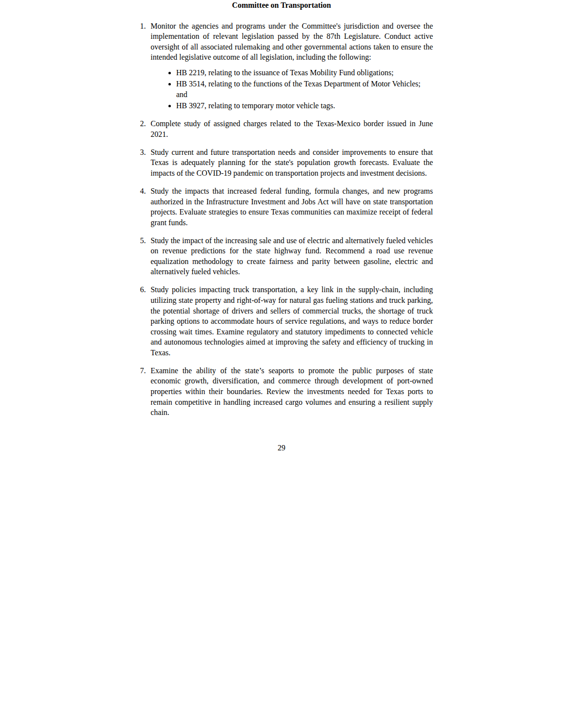Committee on Transportation
Monitor the agencies and programs under the Committee's jurisdiction and oversee the implementation of relevant legislation passed by the 87th Legislature. Conduct active oversight of all associated rulemaking and other governmental actions taken to ensure the intended legislative outcome of all legislation, including the following:
HB 2219, relating to the issuance of Texas Mobility Fund obligations;
HB 3514, relating to the functions of the Texas Department of Motor Vehicles; and
HB 3927, relating to temporary motor vehicle tags.
Complete study of assigned charges related to the Texas-Mexico border issued in June 2021.
Study current and future transportation needs and consider improvements to ensure that Texas is adequately planning for the state's population growth forecasts. Evaluate the impacts of the COVID-19 pandemic on transportation projects and investment decisions.
Study the impacts that increased federal funding, formula changes, and new programs authorized in the Infrastructure Investment and Jobs Act will have on state transportation projects. Evaluate strategies to ensure Texas communities can maximize receipt of federal grant funds.
Study the impact of the increasing sale and use of electric and alternatively fueled vehicles on revenue predictions for the state highway fund. Recommend a road use revenue equalization methodology to create fairness and parity between gasoline, electric and alternatively fueled vehicles.
Study policies impacting truck transportation, a key link in the supply-chain, including utilizing state property and right-of-way for natural gas fueling stations and truck parking, the potential shortage of drivers and sellers of commercial trucks, the shortage of truck parking options to accommodate hours of service regulations, and ways to reduce border crossing wait times. Examine regulatory and statutory impediments to connected vehicle and autonomous technologies aimed at improving the safety and efficiency of trucking in Texas.
Examine the ability of the state’s seaports to promote the public purposes of state economic growth, diversification, and commerce through development of port-owned properties within their boundaries. Review the investments needed for Texas ports to remain competitive in handling increased cargo volumes and ensuring a resilient supply chain.
29